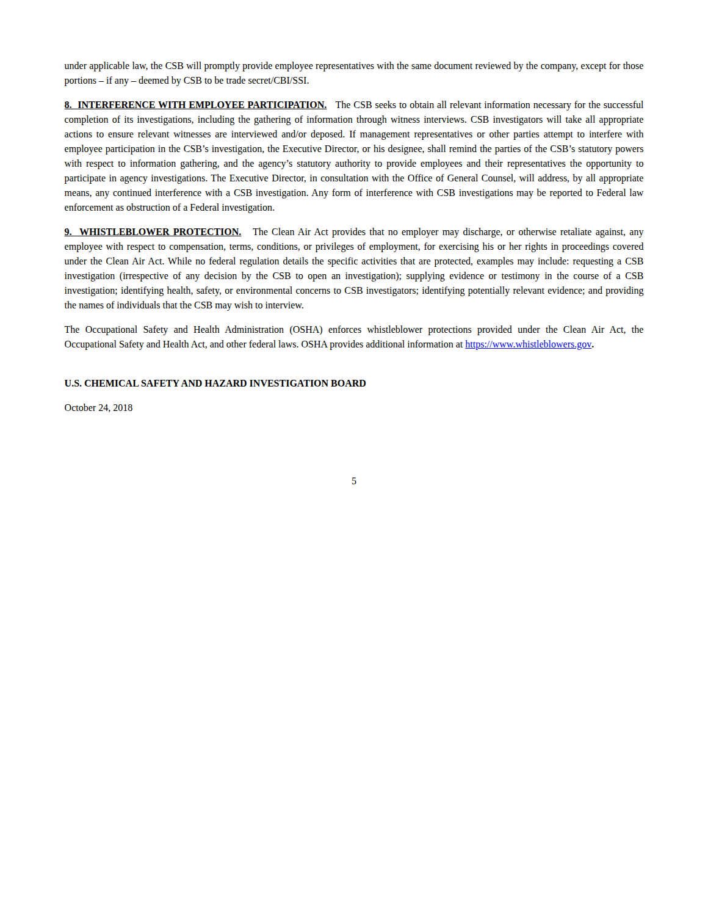under applicable law, the CSB will promptly provide employee representatives with the same document reviewed by the company, except for those portions – if any – deemed by CSB to be trade secret/CBI/SSI.
8. INTERFERENCE WITH EMPLOYEE PARTICIPATION. The CSB seeks to obtain all relevant information necessary for the successful completion of its investigations, including the gathering of information through witness interviews. CSB investigators will take all appropriate actions to ensure relevant witnesses are interviewed and/or deposed. If management representatives or other parties attempt to interfere with employee participation in the CSB’s investigation, the Executive Director, or his designee, shall remind the parties of the CSB’s statutory powers with respect to information gathering, and the agency’s statutory authority to provide employees and their representatives the opportunity to participate in agency investigations. The Executive Director, in consultation with the Office of General Counsel, will address, by all appropriate means, any continued interference with a CSB investigation. Any form of interference with CSB investigations may be reported to Federal law enforcement as obstruction of a Federal investigation.
9. WHISTLEBLOWER PROTECTION. The Clean Air Act provides that no employer may discharge, or otherwise retaliate against, any employee with respect to compensation, terms, conditions, or privileges of employment, for exercising his or her rights in proceedings covered under the Clean Air Act. While no federal regulation details the specific activities that are protected, examples may include: requesting a CSB investigation (irrespective of any decision by the CSB to open an investigation); supplying evidence or testimony in the course of a CSB investigation; identifying health, safety, or environmental concerns to CSB investigators; identifying potentially relevant evidence; and providing the names of individuals that the CSB may wish to interview.
The Occupational Safety and Health Administration (OSHA) enforces whistleblower protections provided under the Clean Air Act, the Occupational Safety and Health Act, and other federal laws. OSHA provides additional information at https://www.whistleblowers.gov.
U.S. CHEMICAL SAFETY AND HAZARD INVESTIGATION BOARD
October 24, 2018
5